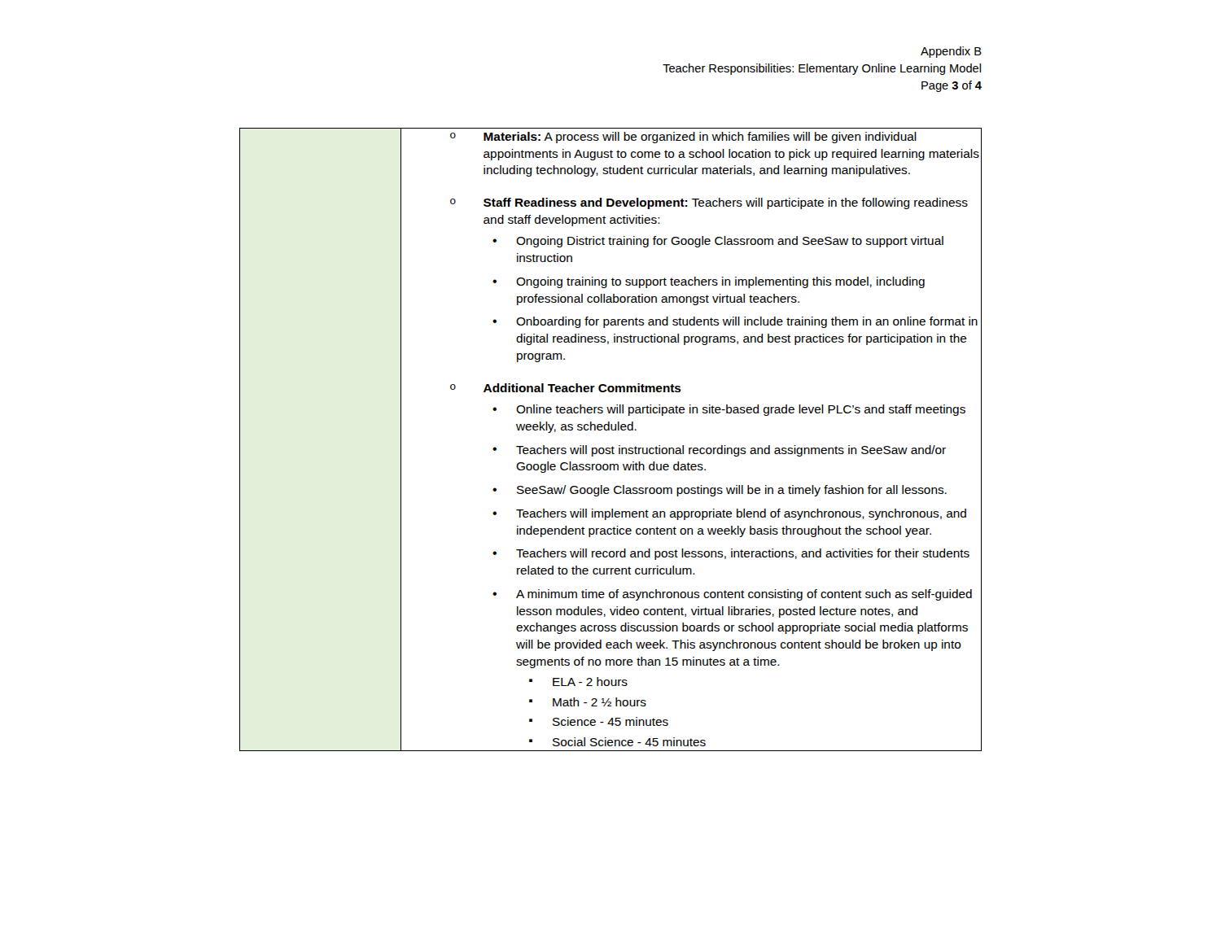Appendix B Teacher Responsibilities: Elementary Online Learning Model Page 3 of 4
| | Materials: A process will be organized in which families will be given individual appointments in August to come to a school location to pick up required learning materials including technology, student curricular materials, and learning manipulatives. Staff Readiness and Development: Teachers will participate in the following readiness and staff development activities: Ongoing District training for Google Classroom and SeeSaw to support virtual instruction Ongoing training to support teachers in implementing this model, including professional collaboration amongst virtual teachers. Onboarding for parents and students will include training them in an online format in digital readiness, instructional programs, and best practices for participation in the program. Additional Teacher Commitments Online teachers will participate in site-based grade level PLC’s and staff meetings weekly, as scheduled. Teachers will post instructional recordings and assignments in SeeSaw and/or Google Classroom with due dates. SeeSaw/ Google Classroom postings will be in a timely fashion for all lessons. Teachers will implement an appropriate blend of asynchronous, synchronous, and independent practice content on a weekly basis throughout the school year. Teachers will record and post lessons, interactions, and activities for their students related to the current curriculum. A minimum time of asynchronous content consisting of content such as self-guided lesson modules, video content, virtual libraries, posted lecture notes, and exchanges across discussion boards or school appropriate social media platforms will be provided each week. This asynchronous content should be broken up into segments of no more than 15 minutes at a time. ELA - 2 hours Math - 2 ½ hours Science - 45 minutes Social Science - 45 minutes |